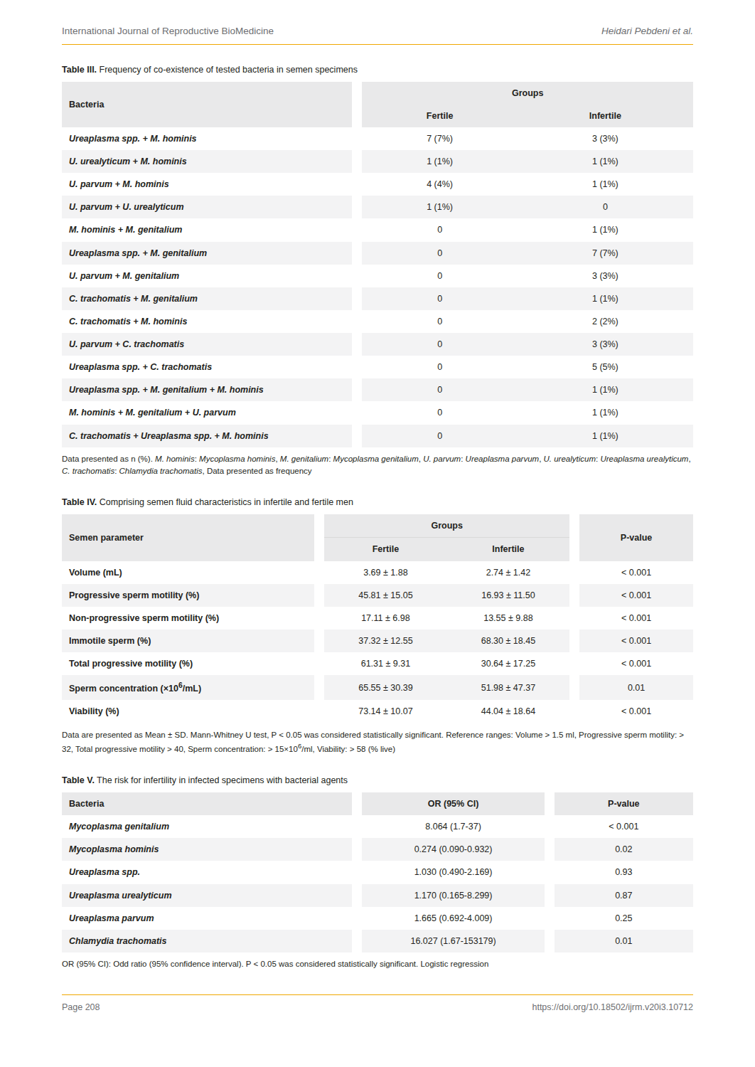International Journal of Reproductive BioMedicine
Heidari Pebdeni et al.
Table III. Frequency of co-existence of tested bacteria in semen specimens
| Bacteria | | Groups |
| --- | --- | --- |
| Fertile | Infertile |
| Ureaplasma spp. + M. hominis | | 7 (7%) | 3 (3%) |
| U. urealyticum + M. hominis | | 1 (1%) | 1 (1%) |
| U. parvum + M. hominis | | 4 (4%) | 1 (1%) |
| U. parvum + U. urealyticum | | 1 (1%) | 0 |
| M. hominis + M. genitalium | | 0 | 1 (1%) |
| Ureaplasma spp. + M. genitalium | | 0 | 7 (7%) |
| U. parvum + M. genitalium | | 0 | 3 (3%) |
| C. trachomatis + M. genitalium | | 0 | 1 (1%) |
| C. trachomatis + M. hominis | | 0 | 2 (2%) |
| U. parvum + C. trachomatis | | 0 | 3 (3%) |
| Ureaplasma spp. + C. trachomatis | | 0 | 5 (5%) |
| Ureaplasma spp. + M. genitalium + M. hominis | | 0 | 1 (1%) |
| M. hominis + M. genitalium + U. parvum | | 0 | 1 (1%) |
| C. trachomatis + Ureaplasma spp. + M. hominis | | 0 | 1 (1%) |
Data presented as n (%). M. hominis: Mycoplasma hominis, M. genitalium: Mycoplasma genitalium, U. parvum: Ureaplasma parvum, U. urealyticum: Ureaplasma urealyticum, C. trachomatis: Chlamydia trachomatis, Data presented as frequency
Table IV. Comprising semen fluid characteristics in infertile and fertile men
| Semen parameter | | Groups | | P-value |
| --- | --- | --- | --- | --- |
| Fertile | Infertile |
| Volume (mL) | | 3.69 ± 1.88 | 2.74 ± 1.42 | | < 0.001 |
| Progressive sperm motility (%) | | 45.81 ± 15.05 | 16.93 ± 11.50 | | < 0.001 |
| Non-progressive sperm motility (%) | | 17.11 ± 6.98 | 13.55 ± 9.88 | | < 0.001 |
| Immotile sperm (%) | | 37.32 ± 12.55 | 68.30 ± 18.45 | | < 0.001 |
| Total progressive motility (%) | | 61.31 ± 9.31 | 30.64 ± 17.25 | | < 0.001 |
| Sperm concentration (×10 6 /mL) | | 65.55 ± 30.39 | 51.98 ± 47.37 | | 0.01 |
| Viability (%) | | 73.14 ± 10.07 | 44.04 ± 18.64 | | < 0.001 |
Data are presented as Mean ± SD. Mann-Whitney U test, P < 0.05 was considered statistically significant. Reference ranges: Volume > 1.5 ml, Progressive sperm motility: > 32, Total progressive motility > 40, Sperm concentration: > 15×106/ml, Viability: > 58 (% live)
Table V. The risk for infertility in infected specimens with bacterial agents
| Bacteria | | OR (95% CI) | | P-value |
| --- | --- | --- | --- | --- |
| Mycoplasma genitalium | | 8.064 (1.7-37) | | < 0.001 |
| Mycoplasma hominis | | 0.274 (0.090-0.932) | | 0.02 |
| Ureaplasma spp. | | 1.030 (0.490-2.169) | | 0.93 |
| Ureaplasma urealyticum | | 1.170 (0.165-8.299) | | 0.87 |
| Ureaplasma parvum | | 1.665 (0.692-4.009) | | 0.25 |
| Chlamydia trachomatis | | 16.027 (1.67-153179) | | 0.01 |
OR (95% CI): Odd ratio (95% confidence interval). P < 0.05 was considered statistically significant. Logistic regression
Page 208
https://doi.org/10.18502/ijrm.v20i3.10712